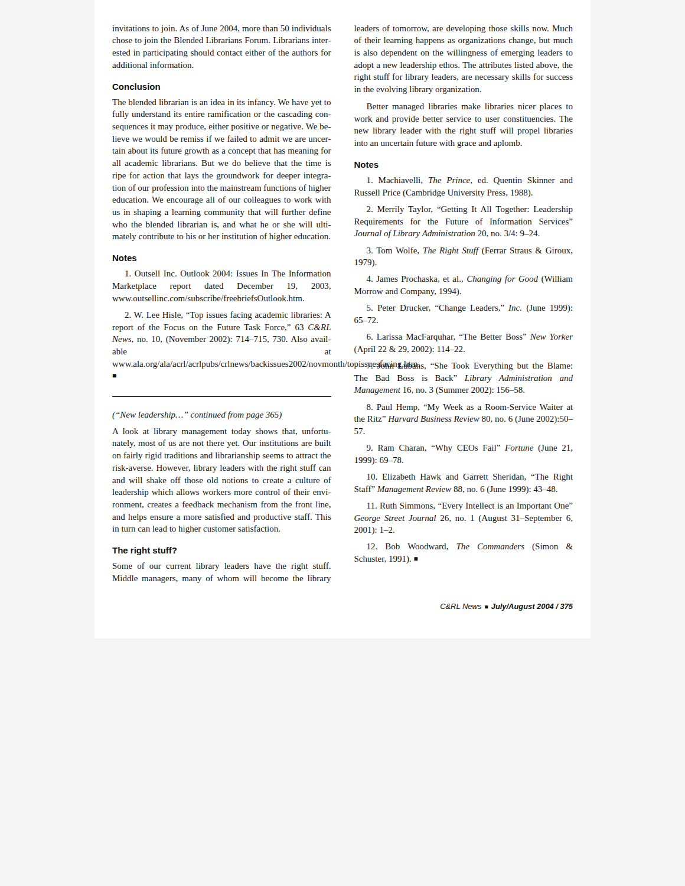invitations to join. As of June 2004, more than 50 individuals chose to join the Blended Librarians Forum. Librarians interested in participating should contact either of the authors for additional information.
Conclusion
The blended librarian is an idea in its infancy. We have yet to fully understand its entire ramification or the cascading consequences it may produce, either positive or negative. We believe we would be remiss if we failed to admit we are uncertain about its future growth as a concept that has meaning for all academic librarians. But we do believe that the time is ripe for action that lays the groundwork for deeper integration of our profession into the mainstream functions of higher education. We encourage all of our colleagues to work with us in shaping a learning community that will further define who the blended librarian is, and what he or she will ultimately contribute to his or her institution of higher education.
Notes
1. Outsell Inc. Outlook 2004: Issues In The Information Marketplace report dated December 19, 2003, www.outsellinc.com/subscribe/freebriefsOutlook.htm.
2. W. Lee Hisle, “Top issues facing academic libraries: A report of the Focus on the Future Task Force,” 63 C&RL News, no. 10, (November 2002): 714–715, 730. Also available at www.ala.org/ala/acrl/acrlpubs/crlnews/backissues2002/novmonth/topissuesfacing.htm. ■
(“New leadership…” continued from page 365)
A look at library management today shows that, unfortunately, most of us are not there yet. Our institutions are built on fairly rigid traditions and librarianship seems to attract the risk-averse. However, library leaders with the right stuff can and will shake off those old notions to create a culture of leadership which allows workers more control of their environment, creates a feedback mechanism from the front line, and helps ensure a more satisfied and productive staff. This in turn can lead to higher customer satisfaction.
The right stuff?
Some of our current library leaders have the right stuff. Middle managers, many of whom will become the library leaders of tomorrow, are developing those skills now. Much of their learning happens as organizations change, but much is also dependent on the willingness of emerging leaders to adopt a new leadership ethos. The attributes listed above, the right stuff for library leaders, are necessary skills for success in the evolving library organization.
Better managed libraries make libraries nicer places to work and provide better service to user constituencies. The new library leader with the right stuff will propel libraries into an uncertain future with grace and aplomb.
Notes
1. Machiavelli, The Prince, ed. Quentin Skinner and Russell Price (Cambridge University Press, 1988).
2. Merrily Taylor, “Getting It All Together: Leadership Requirements for the Future of Information Services” Journal of Library Administration 20, no. 3/4: 9–24.
3. Tom Wolfe, The Right Stuff (Ferrar Straus & Giroux, 1979).
4. James Prochaska, et al., Changing for Good (William Morrow and Company, 1994).
5. Peter Drucker, “Change Leaders,” Inc. (June 1999): 65–72.
6. Larissa MacFarquhar, “The Better Boss” New Yorker (April 22 & 29, 2002): 114–22.
7. John Lubans, “She Took Everything but the Blame: The Bad Boss is Back” Library Administration and Management 16, no. 3 (Summer 2002): 156–58.
8. Paul Hemp, “My Week as a Room-Service Waiter at the Ritz” Harvard Business Review 80, no. 6 (June 2002):50–57.
9. Ram Charan, “Why CEOs Fail” Fortune (June 21, 1999): 69–78.
10. Elizabeth Hawk and Garrett Sheridan, “The Right Staff” Management Review 88, no. 6 (June 1999): 43–48.
11. Ruth Simmons, “Every Intellect is an Important One” George Street Journal 26, no. 1 (August 31–September 6, 2001): 1–2.
12. Bob Woodward, The Commanders (Simon & Schuster, 1991). ■
C&RL News■July/August 2004 / 375